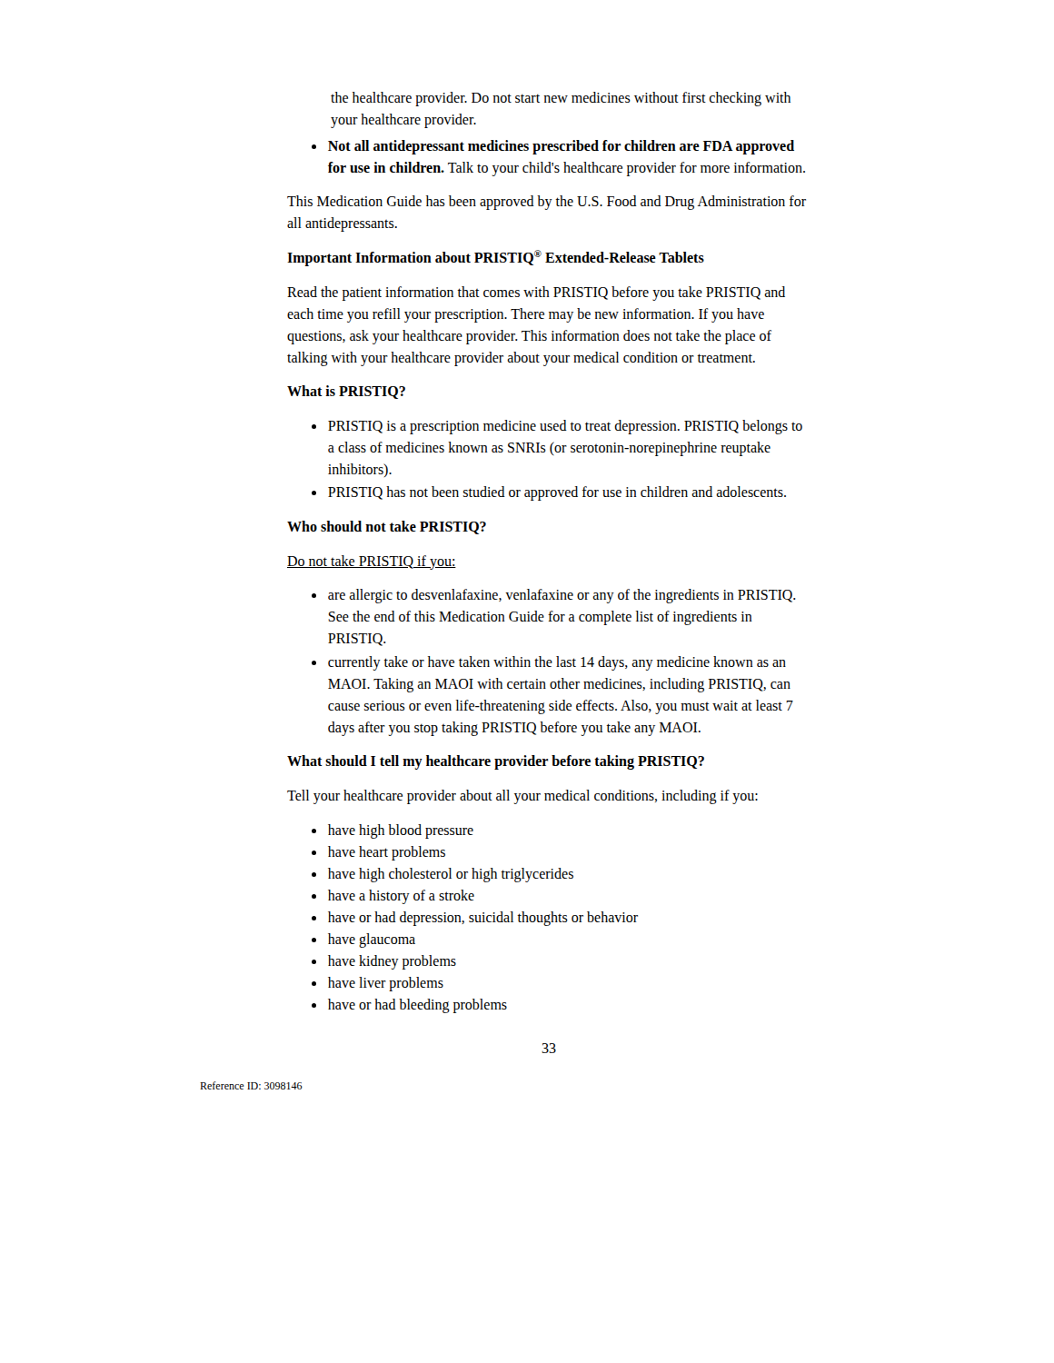the healthcare provider. Do not start new medicines without first checking with your healthcare provider.
Not all antidepressant medicines prescribed for children are FDA approved for use in children. Talk to your child's healthcare provider for more information.
This Medication Guide has been approved by the U.S. Food and Drug Administration for all antidepressants.
Important Information about PRISTIQ® Extended-Release Tablets
Read the patient information that comes with PRISTIQ before you take PRISTIQ and each time you refill your prescription. There may be new information. If you have questions, ask your healthcare provider. This information does not take the place of talking with your healthcare provider about your medical condition or treatment.
What is PRISTIQ?
PRISTIQ is a prescription medicine used to treat depression. PRISTIQ belongs to a class of medicines known as SNRIs (or serotonin-norepinephrine reuptake inhibitors).
PRISTIQ has not been studied or approved for use in children and adolescents.
Who should not take PRISTIQ?
Do not take PRISTIQ if you:
are allergic to desvenlafaxine, venlafaxine or any of the ingredients in PRISTIQ. See the end of this Medication Guide for a complete list of ingredients in PRISTIQ.
currently take or have taken within the last 14 days, any medicine known as an MAOI. Taking an MAOI with certain other medicines, including PRISTIQ, can cause serious or even life-threatening side effects. Also, you must wait at least 7 days after you stop taking PRISTIQ before you take any MAOI.
What should I tell my healthcare provider before taking PRISTIQ?
Tell your healthcare provider about all your medical conditions, including if you:
have high blood pressure
have heart problems
have high cholesterol or high triglycerides
have a history of a stroke
have or had depression, suicidal thoughts or behavior
have glaucoma
have kidney problems
have liver problems
have or had bleeding problems
33
Reference ID: 3098146